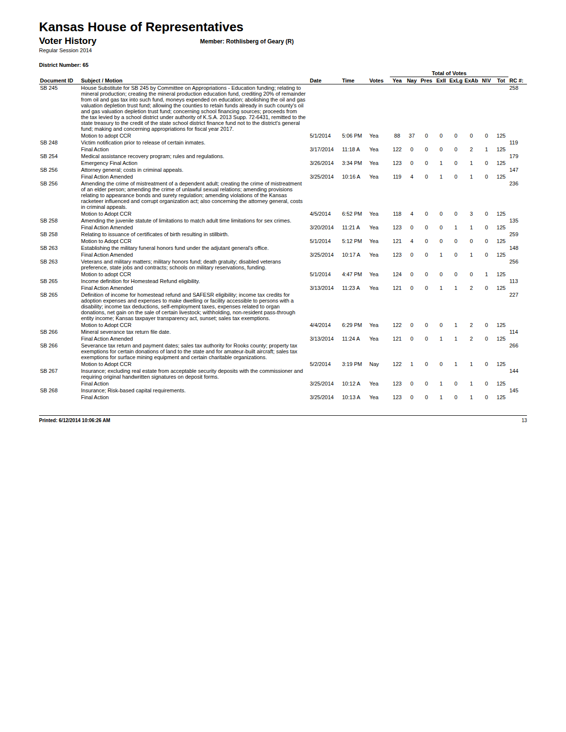Kansas House of Representatives
Voter History
Regular Session 2014
Member: Rothlisberg of Geary (R)
District Number: 65
| | Total of Votes | |
| --- | --- | --- |
| Document ID | Subject / Motion | Date | Time | Votes | Yea | Nay | Pres | ExII | ExLg | ExAb | N\V | Tot | RC #: |
| SB 245 | House Substitute for SB 245 by Committee on Appropriations - Education funding; relating to mineral production; creating the mineral production education fund, crediting 20% of remainder from oil and gas tax into such fund, moneys expended on education; abolishing the oil and gas valuation depletion trust fund; allowing the counties to retain funds already in such county's oil and gas valuation depletion trust fund; concerning school financing sources; proceeds from the tax levied by a school district under authority of K.S.A. 2013 Supp. 72-6431, remitted to the state treasury to the credit of the state school district finance fund not to the district's general fund; making and concerning appropriations for fiscal year 2017. | | | | | | | | | | | | 258 |
| | Motion to adopt CCR | 5/1/2014 | 5:06 PM | Yea | 88 | 37 | 0 | 0 | 0 | 0 | 0 | 125 | |
| SB 248 | Victim notification prior to release of certain inmates. | | | | | | | | | | | | 119 |
| | Final Action | 3/17/2014 | 11:18 A | Yea | 122 | 0 | 0 | 0 | 0 | 2 | 1 | 125 | |
| SB 254 | Medical assistance recovery program; rules and regulations. | | | | | | | | | | | | 179 |
| | Emergency Final Action | 3/26/2014 | 3:34 PM | Yea | 123 | 0 | 0 | 1 | 0 | 1 | 0 | 125 | |
| SB 256 | Attorney general; costs in criminal appeals. | | | | | | | | | | | | 147 |
| | Final Action Amended | 3/25/2014 | 10:16 A | Yea | 119 | 4 | 0 | 1 | 0 | 1 | 0 | 125 | |
| SB 256 | Amending the crime of mistreatment of a dependent adult; creating the crime of mistreatment of an elder person; amending the crime of unlawful sexual relations; amending provisions relating to appearance bonds and surety regulation; amending violations of the Kansas racketeer influenced and corrupt organization act; also concerning the attorney general, costs in criminal appeals. | | | | | | | | | | | | 236 |
| | Motion to Adopt CCR | 4/5/2014 | 6:52 PM | Yea | 118 | 4 | 0 | 0 | 0 | 3 | 0 | 125 | |
| SB 258 | Amending the juvenile statute of limitations to match adult time limitations for sex crimes. | | | | | | | | | | | | 135 |
| | Final Action Amended | 3/20/2014 | 11:21 A | Yea | 123 | 0 | 0 | 0 | 1 | 1 | 0 | 125 | |
| SB 258 | Relating to issuance of certificates of birth resulting in stillbirth. | | | | | | | | | | | | 259 |
| | Motion to Adopt CCR | 5/1/2014 | 5:12 PM | Yea | 121 | 4 | 0 | 0 | 0 | 0 | 0 | 125 | |
| SB 263 | Establishing the military funeral honors fund under the adjutant general's office. | | | | | | | | | | | | 148 |
| | Final Action Amended | 3/25/2014 | 10:17 A | Yea | 123 | 0 | 0 | 1 | 0 | 1 | 0 | 125 | |
| SB 263 | Veterans and military matters; military honors fund; death gratuity; disabled veterans preference, state jobs and contracts; schools on military reservations, funding. | | | | | | | | | | | | 256 |
| | Motion to adopt CCR | 5/1/2014 | 4:47 PM | Yea | 124 | 0 | 0 | 0 | 0 | 0 | 1 | 125 | |
| SB 265 | Income definition for Homestead Refund eligibility. | | | | | | | | | | | | 113 |
| | Final Action Amended | 3/13/2014 | 11:23 A | Yea | 121 | 0 | 0 | 1 | 1 | 2 | 0 | 125 | |
| SB 265 | Definition of income for homestead refund and SAFESR eligibility; income tax credits for adoption expenses and expenses to make dwelling or facility accessible to persons with a disability; income tax deductions, self-employment taxes, expenses related to organ donations, net gain on the sale of certain livestock; withholding, non-resident pass-through entity income; Kansas taxpayer transparency act, sunset; sales tax exemptions. | | | | | | | | | | | | 227 |
| | Motion to Adopt CCR | 4/4/2014 | 6:29 PM | Yea | 122 | 0 | 0 | 0 | 1 | 2 | 0 | 125 | |
| SB 266 | Mineral severance tax return file date. | | | | | | | | | | | | 114 |
| | Final Action Amended | 3/13/2014 | 11:24 A | Yea | 121 | 0 | 0 | 1 | 1 | 2 | 0 | 125 | |
| SB 266 | Severance tax return and payment dates; sales tax authority for Rooks county; property tax exemptions for certain donations of land to the state and for amateur-built aircraft; sales tax exemptions for surface mining equipment and certain charitable organizations. | | | | | | | | | | | | 266 |
| | Motion to Adopt CCR | 5/2/2014 | 3:19 PM | Nay | 122 | 1 | 0 | 0 | 1 | 1 | 0 | 125 | |
| SB 267 | Insurance; excluding real estate from acceptable security deposits with the commissioner and requiring original handwritten signatures on deposit forms. | | | | | | | | | | | | 144 |
| | Final Action | 3/25/2014 | 10:12 A | Yea | 123 | 0 | 0 | 1 | 0 | 1 | 0 | 125 | |
| SB 268 | Insurance; Risk-based capital requirements. | | | | | | | | | | | | 145 |
| | Final Action | 3/25/2014 | 10:13 A | Yea | 123 | 0 | 0 | 1 | 0 | 1 | 0 | 125 | |
Printed: 6/12/2014 10:06:26 AM
13